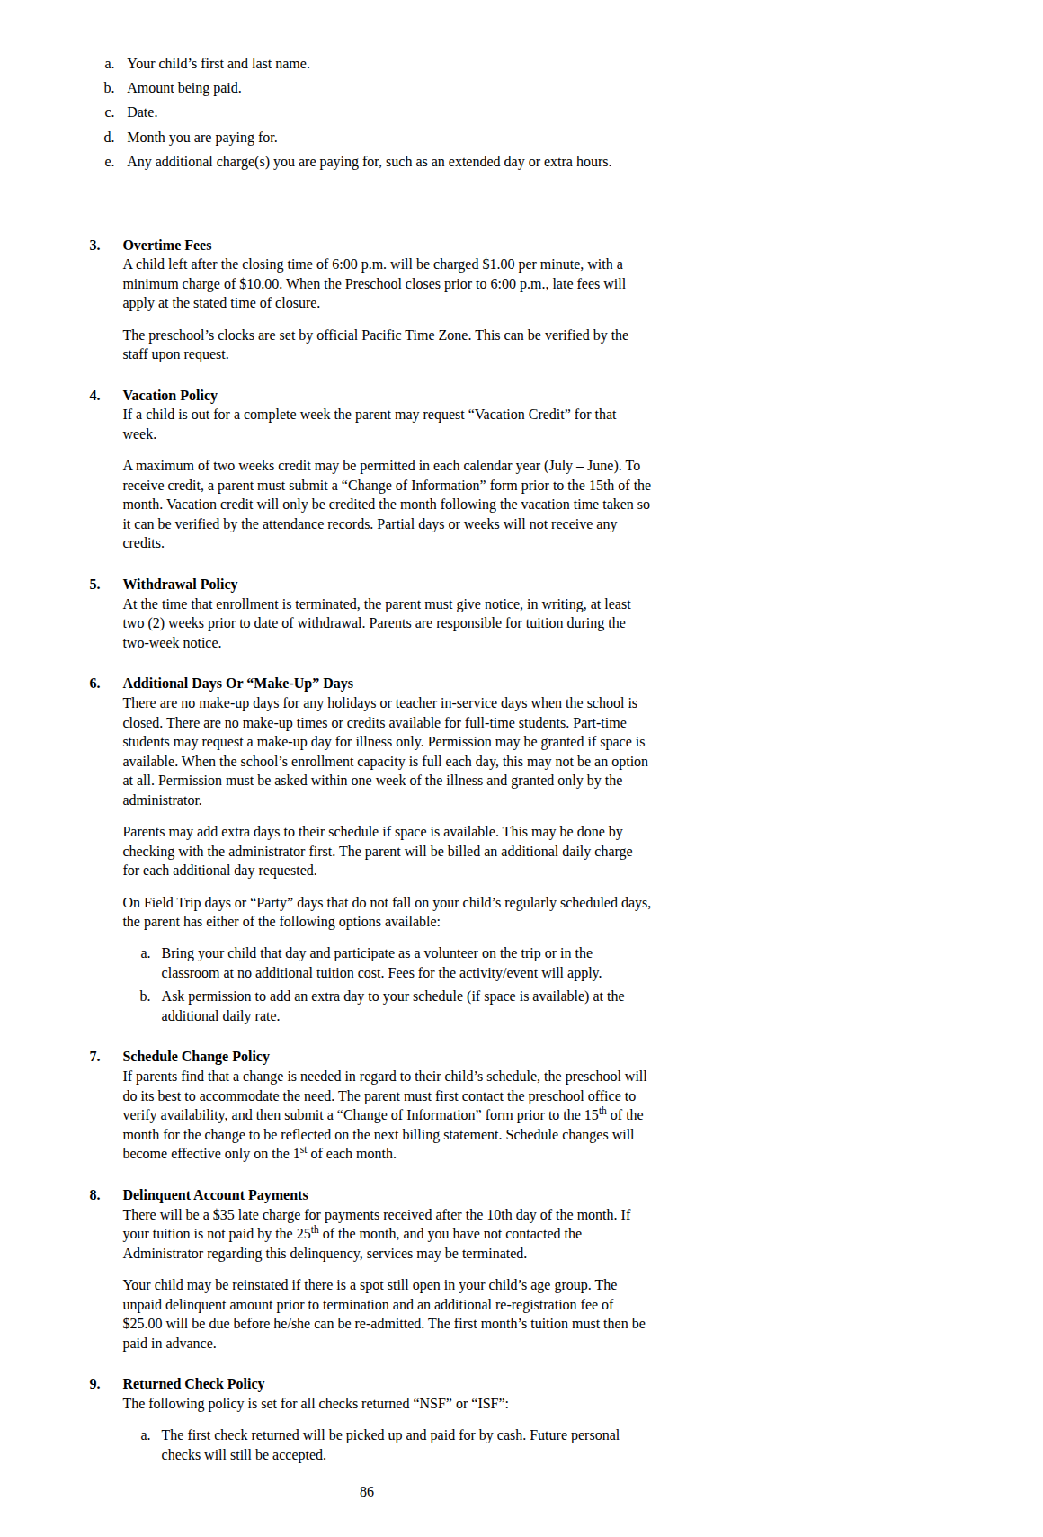Your child’s first and last name.
Amount being paid.
Date.
Month you are paying for.
Any additional charge(s) you are paying for, such as an extended day or extra hours.
Overtime Fees
A child left after the closing time of 6:00 p.m. will be charged $1.00 per minute, with a minimum charge of $10.00. When the Preschool closes prior to 6:00 p.m., late fees will apply at the stated time of closure.
The preschool’s clocks are set by official Pacific Time Zone. This can be verified by the staff upon request.
Vacation Policy
If a child is out for a complete week the parent may request “Vacation Credit” for that week.
A maximum of two weeks credit may be permitted in each calendar year (July – June). To receive credit, a parent must submit a “Change of Information” form prior to the 15th of the month. Vacation credit will only be credited the month following the vacation time taken so it can be verified by the attendance records. Partial days or weeks will not receive any credits.
Withdrawal Policy
At the time that enrollment is terminated, the parent must give notice, in writing, at least two (2) weeks prior to date of withdrawal. Parents are responsible for tuition during the two-week notice.
Additional Days Or “Make-Up” Days
There are no make-up days for any holidays or teacher in-service days when the school is closed. There are no make-up times or credits available for full-time students. Part-time students may request a make-up day for illness only. Permission may be granted if space is available. When the school’s enrollment capacity is full each day, this may not be an option at all. Permission must be asked within one week of the illness and granted only by the administrator.
Parents may add extra days to their schedule if space is available. This may be done by checking with the administrator first. The parent will be billed an additional daily charge for each additional day requested.
On Field Trip days or “Party” days that do not fall on your child’s regularly scheduled days, the parent has either of the following options available:
Bring your child that day and participate as a volunteer on the trip or in the classroom at no additional tuition cost. Fees for the activity/event will apply.
Ask permission to add an extra day to your schedule (if space is available) at the additional daily rate.
Schedule Change Policy
If parents find that a change is needed in regard to their child’s schedule, the preschool will do its best to accommodate the need. The parent must first contact the preschool office to verify availability, and then submit a “Change of Information” form prior to the 15th of the month for the change to be reflected on the next billing statement. Schedule changes will become effective only on the 1st of each month.
Delinquent Account Payments
There will be a $35 late charge for payments received after the 10th day of the month. If your tuition is not paid by the 25th of the month, and you have not contacted the Administrator regarding this delinquency, services may be terminated.
Your child may be reinstated if there is a spot still open in your child’s age group. The unpaid delinquent amount prior to termination and an additional re-registration fee of $25.00 will be due before he/she can be re-admitted. The first month’s tuition must then be paid in advance.
Returned Check Policy
The following policy is set for all checks returned “NSF” or “ISF”:
The first check returned will be picked up and paid for by cash. Future personal checks will still be accepted.
86